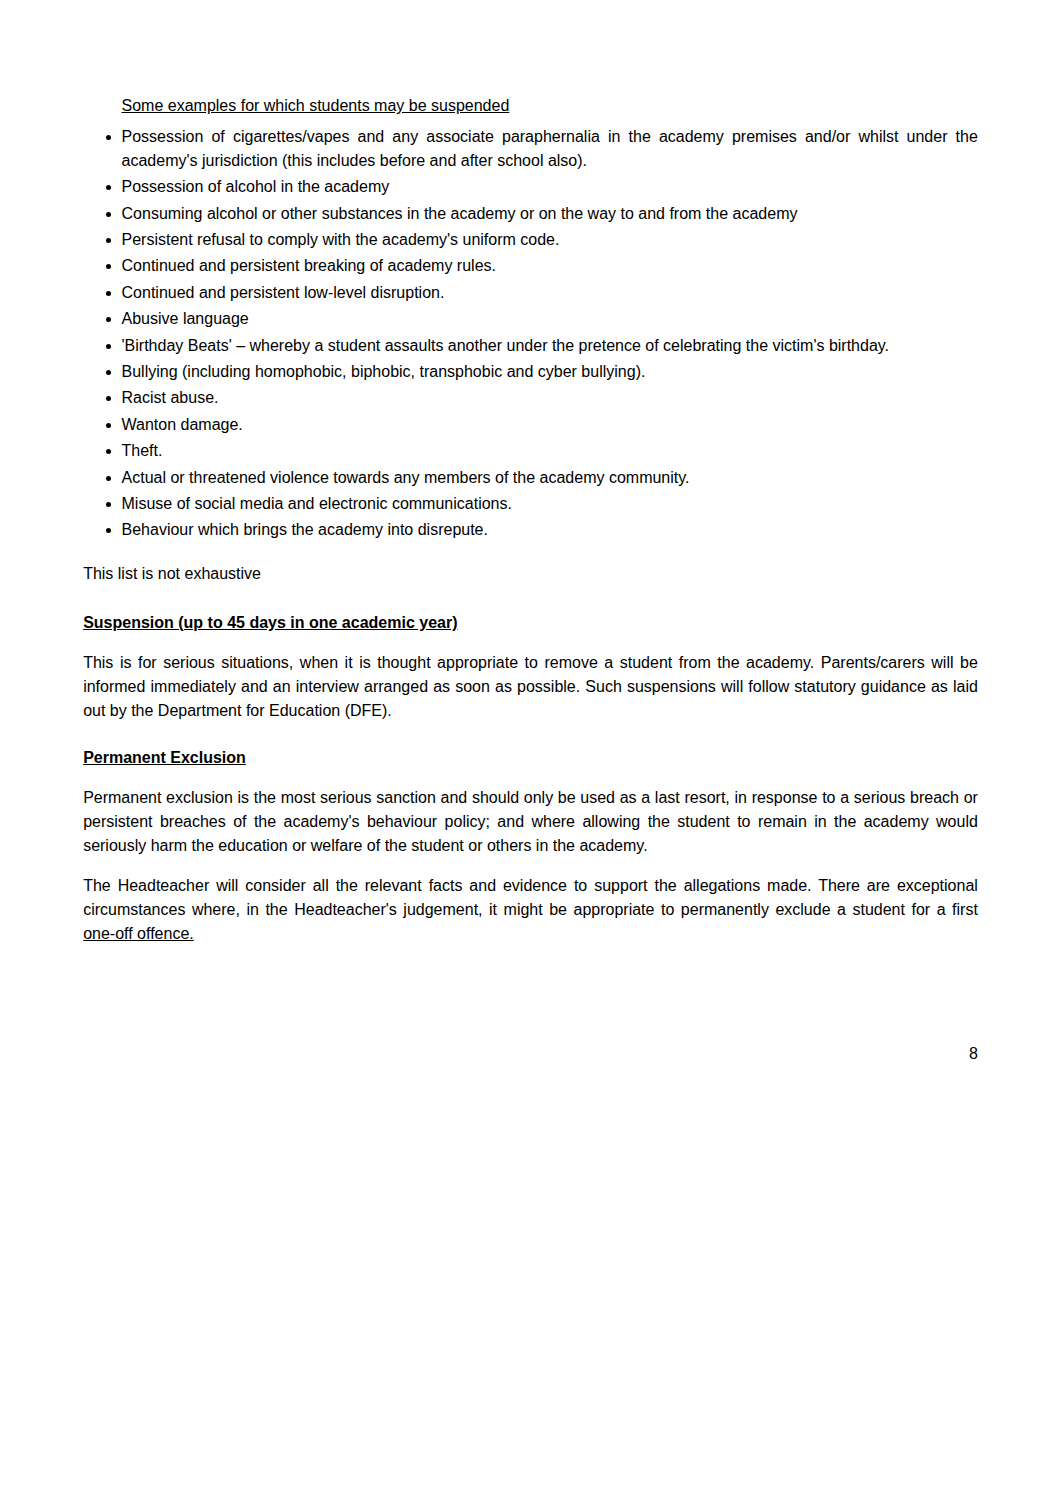Some examples for which students may be suspended
Possession of cigarettes/vapes and any associate paraphernalia in the academy premises and/or whilst under the academy's jurisdiction (this includes before and after school also).
Possession of alcohol in the academy
Consuming alcohol or other substances in the academy or on the way to and from the academy
Persistent refusal to comply with the academy's uniform code.
Continued and persistent breaking of academy rules.
Continued and persistent low-level disruption.
Abusive language
'Birthday Beats' – whereby a student assaults another under the pretence of celebrating the victim's birthday.
Bullying (including homophobic, biphobic, transphobic and cyber bullying).
Racist abuse.
Wanton damage.
Theft.
Actual or threatened violence towards any members of the academy community.
Misuse of social media and electronic communications.
Behaviour which brings the academy into disrepute.
This list is not exhaustive
Suspension (up to 45 days in one academic year)
This is for serious situations, when it is thought appropriate to remove a student from the academy. Parents/carers will be informed immediately and an interview arranged as soon as possible. Such suspensions will follow statutory guidance as laid out by the Department for Education (DFE).
Permanent Exclusion
Permanent exclusion is the most serious sanction and should only be used as a last resort, in response to a serious breach or persistent breaches of the academy's behaviour policy; and where allowing the student to remain in the academy would seriously harm the education or welfare of the student or others in the academy.
The Headteacher will consider all the relevant facts and evidence to support the allegations made. There are exceptional circumstances where, in the Headteacher's judgement, it might be appropriate to permanently exclude a student for a first one-off offence.
8